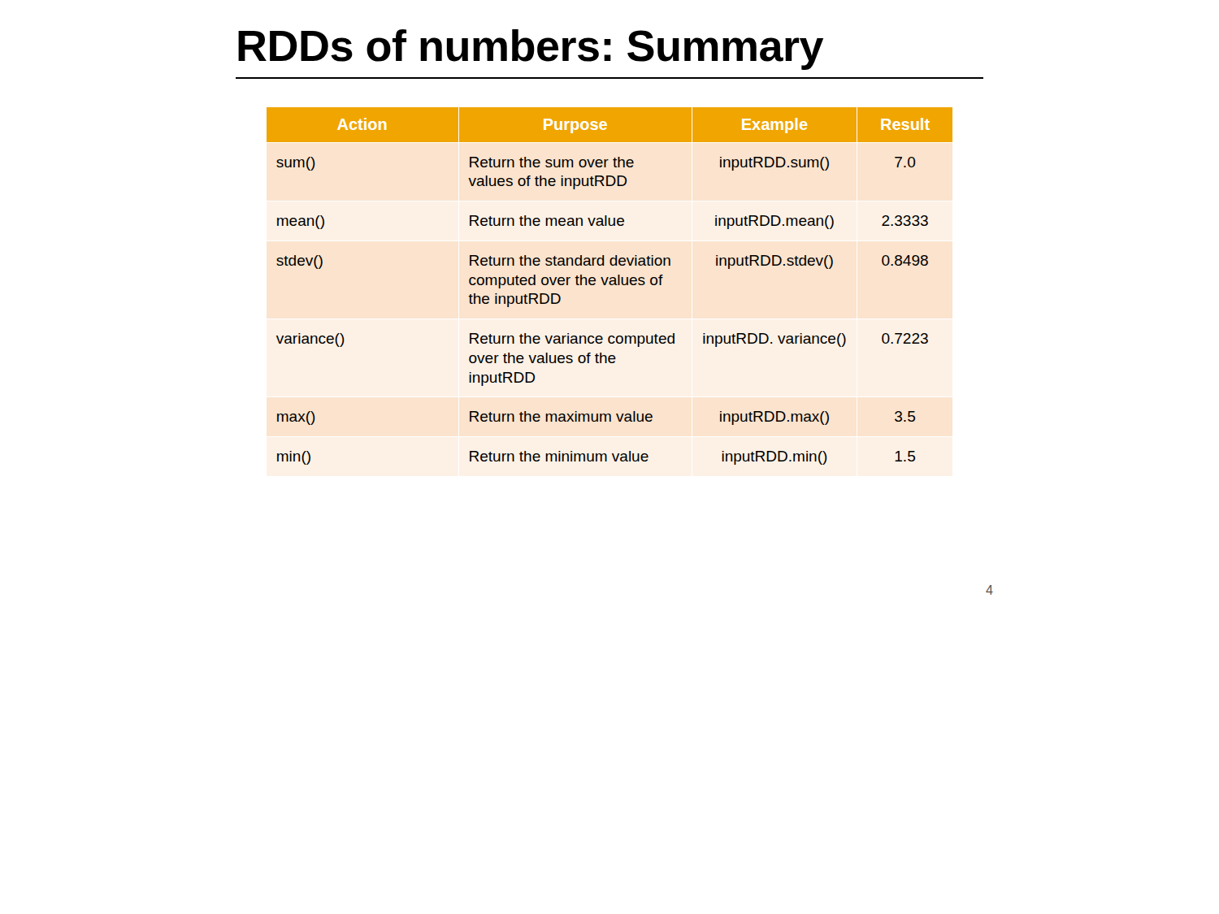RDDs of numbers: Summary
| Action | Purpose | Example | Result |
| --- | --- | --- | --- |
| sum() | Return the sum over the values of the inputRDD | inputRDD.sum() | 7.0 |
| mean() | Return the mean value | inputRDD.mean() | 2.3333 |
| stdev() | Return the standard deviation computed over the values of the inputRDD | inputRDD.stdev() | 0.8498 |
| variance() | Return the variance computed over the values of the inputRDD | inputRDD. variance() | 0.7223 |
| max() | Return the maximum value | inputRDD.max() | 3.5 |
| min() | Return the minimum value | inputRDD.min() | 1.5 |
4